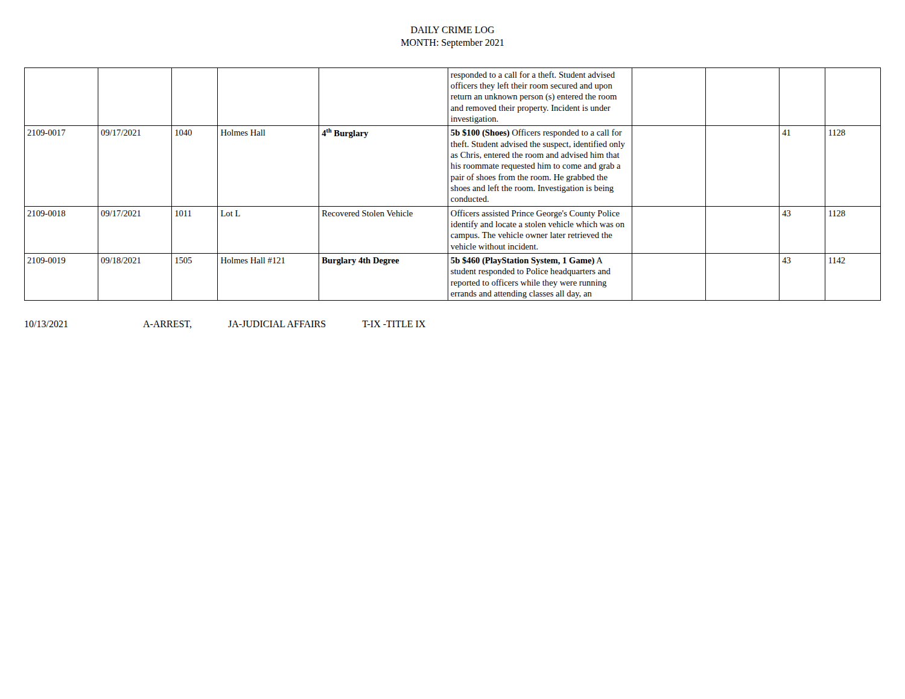DAILY CRIME LOG
MONTH: September 2021
| | | | | | responded to a call for a theft. Student advised officers they left their room secured and upon return an unknown person (s) entered the room and removed their property. Incident is under investigation. | | | | |
| 2109-0017 | 09/17/2021 | 1040 | Holmes Hall | 4 th Burglary | 5b $100 (Shoes) Officers responded to a call for theft. Student advised the suspect, identified only as Chris, entered the room and advised him that his roommate requested him to come and grab a pair of shoes from the room. He grabbed the shoes and left the room. Investigation is being conducted. | | | 41 | 1128 |
| 2109-0018 | 09/17/2021 | 1011 | Lot L | Recovered Stolen Vehicle | Officers assisted Prince George's County Police identify and locate a stolen vehicle which was on campus. The vehicle owner later retrieved the vehicle without incident. | | | 43 | 1128 |
| 2109-0019 | 09/18/2021 | 1505 | Holmes Hall #121 | Burglary 4th Degree | 5b $460 (PlayStation System, 1 Game) A student responded to Police headquarters and reported to officers while they were running errands and attending classes all day, an | | | 43 | 1142 |
10/13/2021 A-ARREST, JA-JUDICIAL AFFAIRS T-IX -TITLE IX